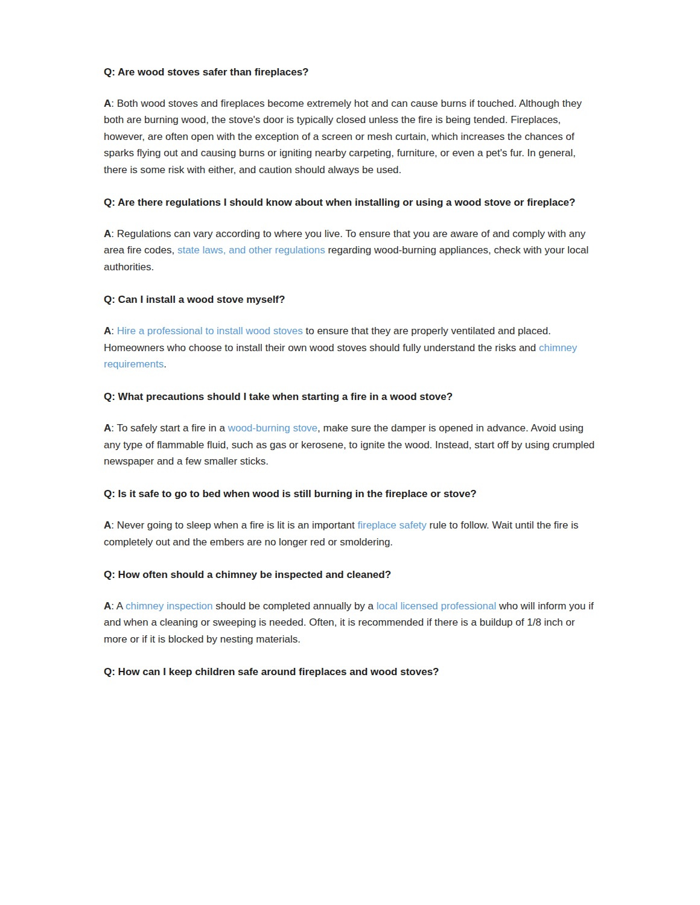Q: Are wood stoves safer than fireplaces?
A: Both wood stoves and fireplaces become extremely hot and can cause burns if touched. Although they both are burning wood, the stove's door is typically closed unless the fire is being tended. Fireplaces, however, are often open with the exception of a screen or mesh curtain, which increases the chances of sparks flying out and causing burns or igniting nearby carpeting, furniture, or even a pet's fur. In general, there is some risk with either, and caution should always be used.
Q: Are there regulations I should know about when installing or using a wood stove or fireplace?
A: Regulations can vary according to where you live. To ensure that you are aware of and comply with any area fire codes, state laws, and other regulations regarding wood-burning appliances, check with your local authorities.
Q: Can I install a wood stove myself?
A: Hire a professional to install wood stoves to ensure that they are properly ventilated and placed. Homeowners who choose to install their own wood stoves should fully understand the risks and chimney requirements.
Q: What precautions should I take when starting a fire in a wood stove?
A: To safely start a fire in a wood-burning stove, make sure the damper is opened in advance. Avoid using any type of flammable fluid, such as gas or kerosene, to ignite the wood. Instead, start off by using crumpled newspaper and a few smaller sticks.
Q: Is it safe to go to bed when wood is still burning in the fireplace or stove?
A: Never going to sleep when a fire is lit is an important fireplace safety rule to follow. Wait until the fire is completely out and the embers are no longer red or smoldering.
Q: How often should a chimney be inspected and cleaned?
A: A chimney inspection should be completed annually by a local licensed professional who will inform you if and when a cleaning or sweeping is needed. Often, it is recommended if there is a buildup of 1/8 inch or more or if it is blocked by nesting materials.
Q: How can I keep children safe around fireplaces and wood stoves?